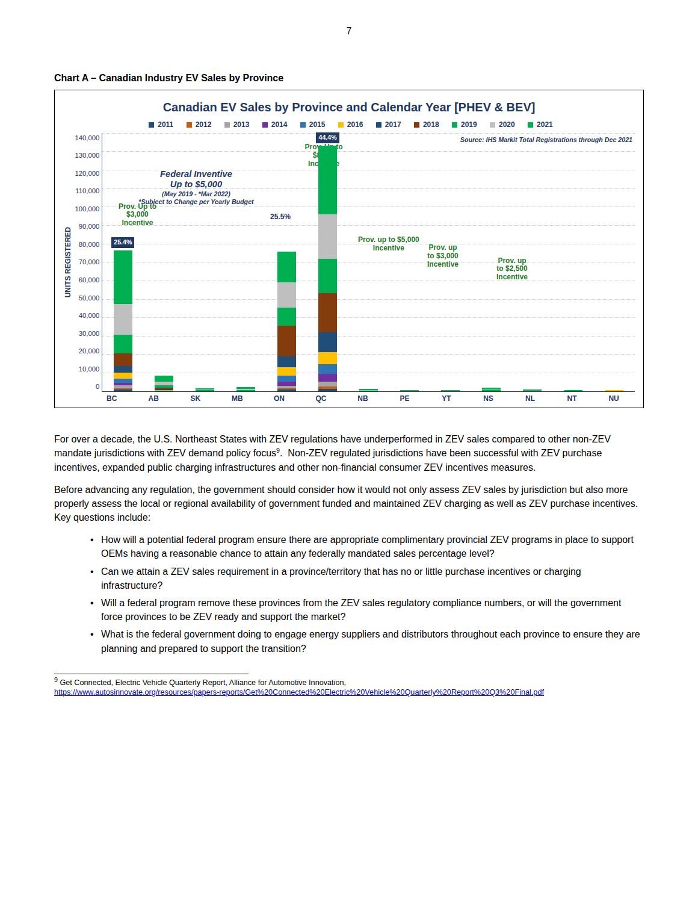7
Chart A – Canadian Industry EV Sales by Province
Canadian EV Sales by Province and Calendar Year [PHEV & BEV]
2011 2012 2013 2014 2015 2016 2017 2018 2019 2020 2021
UNITS REGISTERED
140,000
130,000
120,000
110,000
100,000
90,000
80,000
70,000
60,000
50,000
40,000
30,000
20,000
10,000
0
Source: IHS Markit Total Registrations through Dec 2021
Federal Inventive
Up to $5,000
(May 2019 - *Mar 2022)
*Subject to Change per Yearly Budget
Prov. Up to
$3,000
Incentive
25.5%
Prov. Up to
$8,000
Incentive
Prov. up to $5,000
Incentive
Prov. up
to $3,000
Incentive
Prov. up
to $2,500
Incentive
25.4%
44.4%
BC
AB
SK
MB
ON
QC
NB
PE
YT
NS
NL
NT
NU
For over a decade, the U.S. Northeast States with ZEV regulations have underperformed in ZEV sales compared to other non-ZEV mandate jurisdictions with ZEV demand policy focus9. Non-ZEV regulated jurisdictions have been successful with ZEV purchase incentives, expanded public charging infrastructures and other non-financial consumer ZEV incentives measures.
Before advancing any regulation, the government should consider how it would not only assess ZEV sales by jurisdiction but also more properly assess the local or regional availability of government funded and maintained ZEV charging as well as ZEV purchase incentives. Key questions include:
How will a potential federal program ensure there are appropriate complimentary provincial ZEV programs in place to support OEMs having a reasonable chance to attain any federally mandated sales percentage level?
Can we attain a ZEV sales requirement in a province/territory that has no or little purchase incentives or charging infrastructure?
Will a federal program remove these provinces from the ZEV sales regulatory compliance numbers, or will the government force provinces to be ZEV ready and support the market?
What is the federal government doing to engage energy suppliers and distributors throughout each province to ensure they are planning and prepared to support the transition?
9 Get Connected, Electric Vehicle Quarterly Report, Alliance for Automotive Innovation,
https://www.autosinnovate.org/resources/papers-reports/Get%20Connected%20Electric%20Vehicle%20Quarterly%20Report%20Q3%20Final.pdf